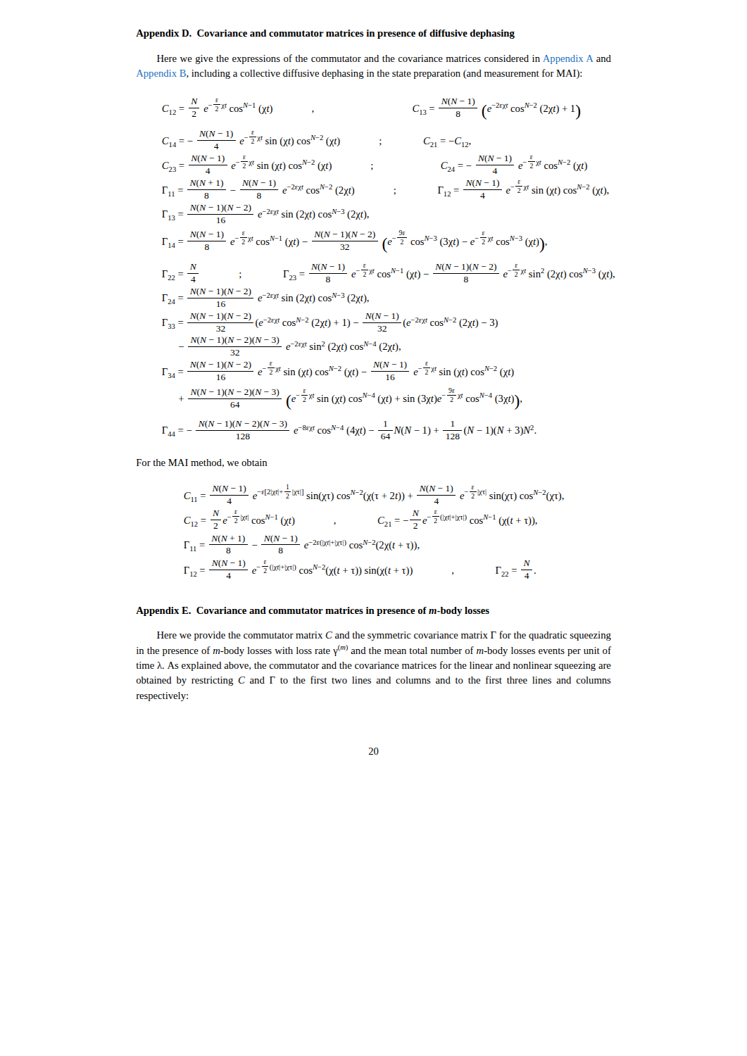Appendix D. Covariance and commutator matrices in presence of diffusive dephasing
Here we give the expressions of the commutator and the covariance matrices considered in Appendix A and Appendix B, including a collective diffusive dephasing in the state preparation (and measurement for MAI):
C12 = N 2 e−ε 2χt cosN−1 (χt) , C13 = N(N − 1) 8 (e−2εχt cosN−2 (2χt) + 1) C14 = − N(N − 1) 4 e−ε 2χt sin (χt) cosN−2 (χt) ; C21 = −C12, C23 = N(N − 1) 4 e−ε 2χt sin (χt) cosN−2 (χt) ; C24 = − N(N − 1) 4 e−ε 2χt cosN−2 (χt) Γ11 = N(N + 1) 8 − N(N − 1) 8 e−2εχt cosN−2 (2χt) ; Γ12 = N(N − 1) 4 e−ε 2χt sin (χt) cosN−2 (χt), Γ13 = N(N − 1)(N − 2) 16 e−2εχt sin (2χt) cosN−3 (2χt), Γ14 = N(N − 1) 8 e−ε 2χt cosN−1 (χt) − N(N − 1)(N − 2) 32 (e−9ε 2 cosN−3 (3χt) − e−ε 2χt cosN−3 (χt)), Γ22 = N 4 ; Γ23 = N(N − 1) 8 e−ε 2χt cosN−1 (χt) − N(N − 1)(N − 2) 8 e−ε 2χt sin2 (2χt) cosN−3 (χt), Γ24 = N(N − 1)(N − 2) 16 e−2εχt sin (2χt) cosN−3 (2χt), Γ33 = N(N − 1)(N − 2) 32(e−2εχt cosN−2 (2χt) + 1) − N(N − 1) 32(e−2εχt cosN−2 (2χt) − 3) − N(N − 1)(N − 2)(N − 3) 32 e−2εχt sin2 (2χt) cosN−4 (2χt), Γ34 = N(N − 1)(N − 2) 16 e−ε 2χt sin (χt) cosN−2 (χt) − N(N − 1) 16 e−ε 2χt sin (χt) cosN−2 (χt) + N(N − 1)(N − 2)(N − 3) 64 (e−ε 2χt sin (χt) cosN−4 (χt) + sin (3χt)e−9ε 2χt cosN−4 (3χt)), Γ44 = − N(N − 1)(N − 2)(N − 3) 128 e−8εχt cosN−4 (4χt) − 164 N(N − 1) + 1128(N − 1)(N + 3)N2.
For the MAI method, we obtain
C11 = N(N − 1) 4 e−ε[2|χt|+12|χτ|] sin(χτ) cosN−2(χ(τ + 2t)) + N(N − 1) 4 e−ε 2|χτ| sin(χτ) cosN−2(χτ), C12 = N 2 e−ε 2|χt| cosN−1 (χt) , C21 = −N 2 e−ε 2(|χt|+|χτ|) cosN−1 (χ(t + τ)), Γ11 = N(N + 1) 8 − N(N − 1) 8 e−2ε(|χt|+|χτ|) cosN−2(2χ(t + τ)), Γ12 = N(N − 1) 4 e−ε 2(|χt|+|χτ|) cosN−2(χ(t + τ)) sin(χ(t + τ)) , Γ22 = N 4.
Appendix E. Covariance and commutator matrices in presence of m-body losses
Here we provide the commutator matrix C and the symmetric covariance matrix Γ for the quadratic squeezing in the presence of m-body losses with loss rate γ(m) and the mean total number of m-body losses events per unit of time λ. As explained above, the commutator and the covariance matrices for the linear and nonlinear squeezing are obtained by restricting C and Γ to the first two lines and columns and to the first three lines and columns respectively:
20